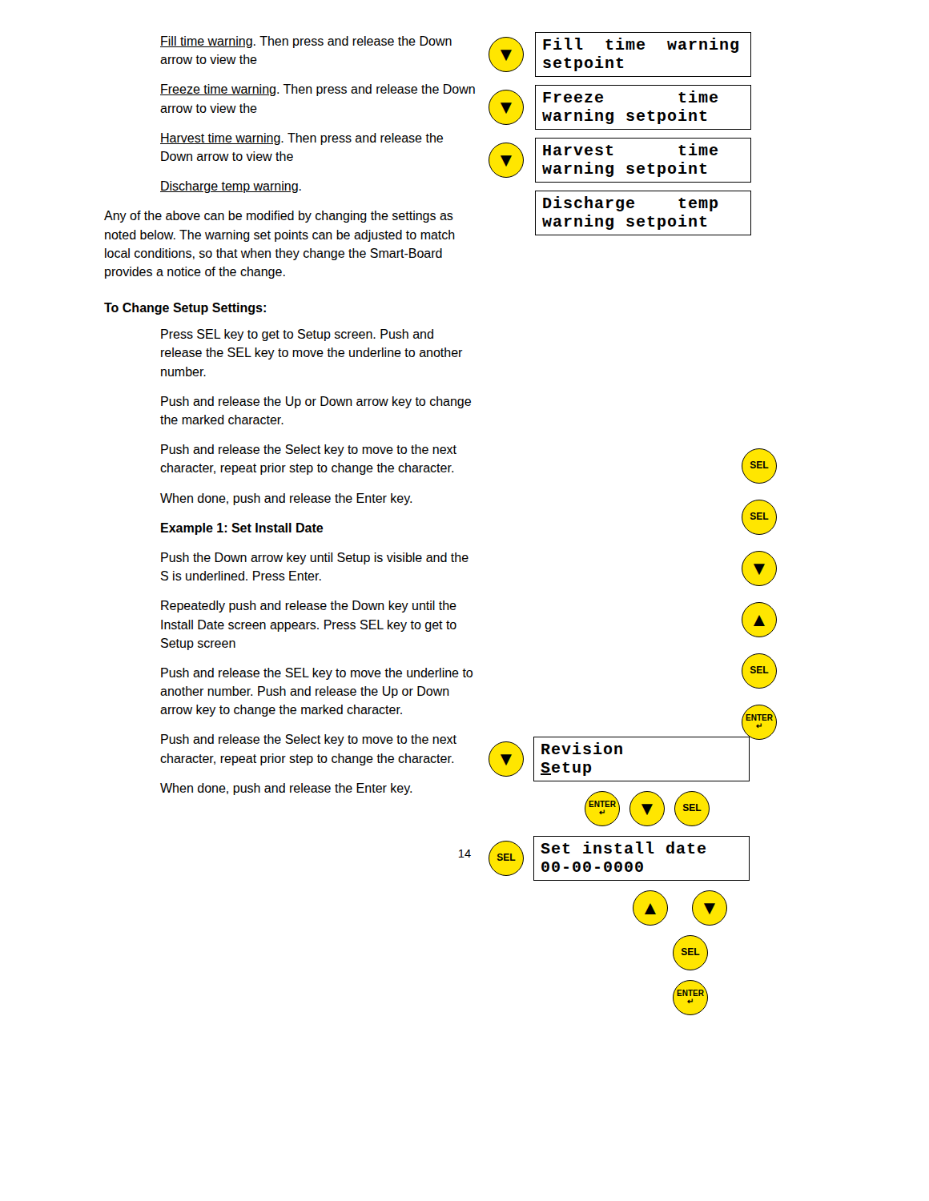▼
Fill time warning
setpoint
▼
Freeze time
warning setpoint
▼
Harvest time
warning setpoint
Discharge temp
warning setpoint
Fill time warning. Then press and release the Down arrow to view the
Freeze time warning. Then press and release the Down arrow to view the
Harvest time warning. Then press and release the Down arrow to view the
Discharge temp warning.
Any of the above can be modified by changing the settings as noted below. The warning set points can be adjusted to match local conditions, so that when they change the Smart-Board provides a notice of the change.
To Change Setup Settings:
Press SEL key to get to Setup screen. Push and release the SEL key to move the underline to another number.
Push and release the Up or Down arrow key to change the marked character.
Push and release the Select key to move to the next character, repeat prior step to change the character.
When done, push and release the Enter key.
Example 1: Set Install Date
Push the Down arrow key until Setup is visible and the S is underlined. Press Enter.
Repeatedly push and release the Down key until the Install Date screen appears. Press SEL key to get to Setup screen
Push and release the SEL key to move the underline to another number. Push and release the Up or Down arrow key to change the marked character.
Push and release the Select key to move to the next character, repeat prior step to change the character.
When done, push and release the Enter key.
SEL
SEL
▼
▲
SEL
ENTER↵
▼
Revision
Setup
ENTER↵
▼
SEL
SEL
Set install date
00-00-0000
▲
▼
SEL
ENTER↵
14